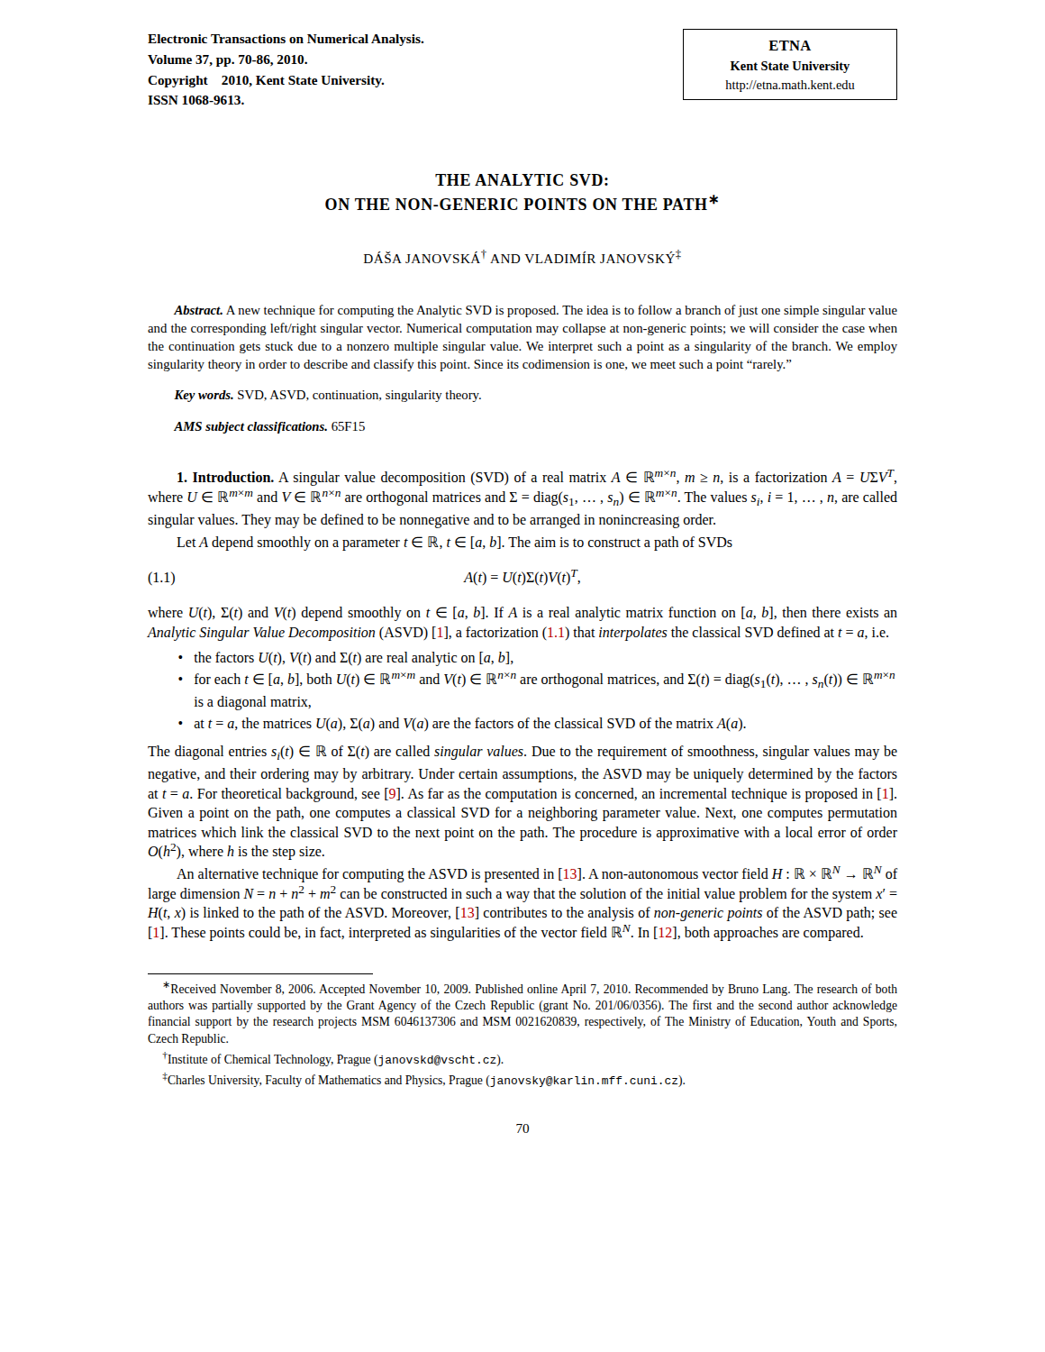Electronic Transactions on Numerical Analysis.
Volume 37, pp. 70-86, 2010.
Copyright 2010, Kent State University.
ISSN 1068-9613.
ETNA
Kent State University
http://etna.math.kent.edu
THE ANALYTIC SVD:
ON THE NON-GENERIC POINTS ON THE PATH∗
DÁŠA JANOVSKÁ† AND VLADIMÍR JANOVSKÝ‡
Abstract. A new technique for computing the Analytic SVD is proposed. The idea is to follow a branch of just one simple singular value and the corresponding left/right singular vector. Numerical computation may collapse at non-generic points; we will consider the case when the continuation gets stuck due to a nonzero multiple singular value. We interpret such a point as a singularity of the branch. We employ singularity theory in order to describe and classify this point. Since its codimension is one, we meet such a point “rarely.”
Key words. SVD, ASVD, continuation, singularity theory.
AMS subject classifications. 65F15
1. Introduction. A singular value decomposition (SVD) of a real matrix A ∈ ℝm×n, m ≥ n, is a factorization A = UΣVT, where U ∈ ℝm×m and V ∈ ℝn×n are orthogonal matrices and Σ = diag(s1, … , sn) ∈ ℝm×n. The values si, i = 1, … , n, are called singular values. They may be defined to be nonnegative and to be arranged in nonincreasing order.
Let A depend smoothly on a parameter t ∈ ℝ, t ∈ [a, b]. The aim is to construct a path of SVDs
(1.1) A(t) = U(t)Σ(t)V(t)T,
where U(t), Σ(t) and V(t) depend smoothly on t ∈ [a, b]. If A is a real analytic matrix function on [a, b], then there exists an Analytic Singular Value Decomposition (ASVD) [1], a factorization (1.1) that interpolates the classical SVD defined at t = a, i.e.
the factors U(t), V(t) and Σ(t) are real analytic on [a, b],
for each t ∈ [a, b], both U(t) ∈ ℝm×m and V(t) ∈ ℝn×n are orthogonal matrices, and Σ(t) = diag(s1(t), … , sn(t)) ∈ ℝm×n is a diagonal matrix,
at t = a, the matrices U(a), Σ(a) and V(a) are the factors of the classical SVD of the matrix A(a).
The diagonal entries si(t) ∈ ℝ of Σ(t) are called singular values. Due to the requirement of smoothness, singular values may be negative, and their ordering may by arbitrary. Under certain assumptions, the ASVD may be uniquely determined by the factors at t = a. For theoretical background, see [9]. As far as the computation is concerned, an incremental technique is proposed in [1]. Given a point on the path, one computes a classical SVD for a neighboring parameter value. Next, one computes permutation matrices which link the classical SVD to the next point on the path. The procedure is approximative with a local error of order O(h2), where h is the step size.
An alternative technique for computing the ASVD is presented in [13]. A non-autonomous vector field H : ℝ × ℝN → ℝN of large dimension N = n + n2 + m2 can be constructed in such a way that the solution of the initial value problem for the system x′ = H(t, x) is linked to the path of the ASVD. Moreover, [13] contributes to the analysis of non-generic points of the ASVD path; see [1]. These points could be, in fact, interpreted as singularities of the vector field ℝN. In [12], both approaches are compared.
∗Received November 8, 2006. Accepted November 10, 2009. Published online April 7, 2010. Recommended by Bruno Lang. The research of both authors was partially supported by the Grant Agency of the Czech Republic (grant No. 201/06/0356). The first and the second author acknowledge financial support by the research projects MSM 6046137306 and MSM 0021620839, respectively, of The Ministry of Education, Youth and Sports, Czech Republic.
†Institute of Chemical Technology, Prague (janovskd@vscht.cz).
‡Charles University, Faculty of Mathematics and Physics, Prague (janovsky@karlin.mff.cuni.cz).
70